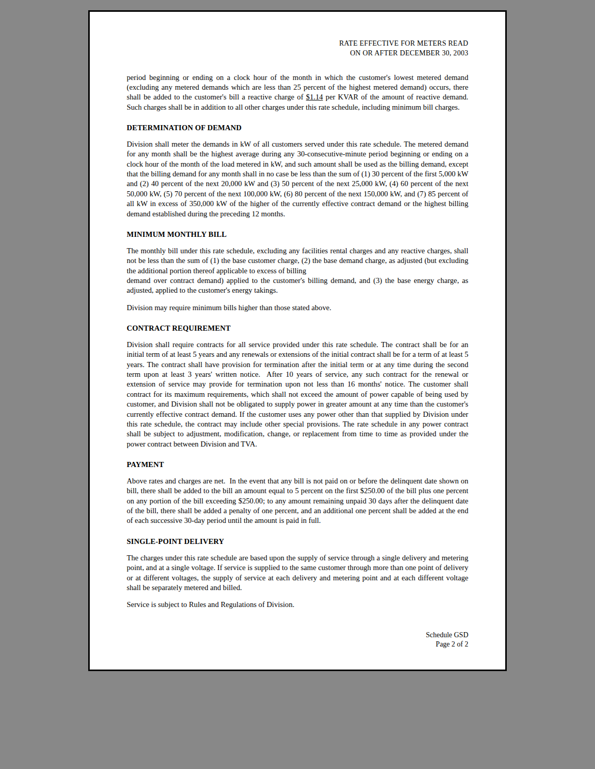RATE EFFECTIVE FOR METERS READ
ON OR AFTER DECEMBER 30, 2003
period beginning or ending on a clock hour of the month in which the customer's lowest metered demand (excluding any metered demands which are less than 25 percent of the highest metered demand) occurs, there shall be added to the customer's bill a reactive charge of $1.14 per KVAR of the amount of reactive demand. Such charges shall be in addition to all other charges under this rate schedule, including minimum bill charges.
Determination of Demand
Division shall meter the demands in kW of all customers served under this rate schedule. The metered demand for any month shall be the highest average during any 30-consecutive-minute period beginning or ending on a clock hour of the month of the load metered in kW, and such amount shall be used as the billing demand, except that the billing demand for any month shall in no case be less than the sum of (1) 30 percent of the first 5,000 kW and (2) 40 percent of the next 20,000 kW and (3) 50 percent of the next 25,000 kW, (4) 60 percent of the next 50,000 kW, (5) 70 percent of the next 100,000 kW, (6) 80 percent of the next 150,000 kW, and (7) 85 percent of all kW in excess of 350,000 kW of the higher of the currently effective contract demand or the highest billing demand established during the preceding 12 months.
Minimum Monthly Bill
The monthly bill under this rate schedule, excluding any facilities rental charges and any reactive charges, shall not be less than the sum of (1) the base customer charge, (2) the base demand charge, as adjusted (but excluding the additional portion thereof applicable to excess of billing
demand over contract demand) applied to the customer's billing demand, and (3) the base energy charge, as adjusted, applied to the customer's energy takings.
Division may require minimum bills higher than those stated above.
Contract Requirement
Division shall require contracts for all service provided under this rate schedule. The contract shall be for an initial term of at least 5 years and any renewals or extensions of the initial contract shall be for a term of at least 5 years. The contract shall have provision for termination after the initial term or at any time during the second term upon at least 3 years' written notice. After 10 years of service, any such contract for the renewal or extension of service may provide for termination upon not less than 16 months' notice. The customer shall contract for its maximum requirements, which shall not exceed the amount of power capable of being used by customer, and Division shall not be obligated to supply power in greater amount at any time than the customer's currently effective contract demand. If the customer uses any power other than that supplied by Division under this rate schedule, the contract may include other special provisions. The rate schedule in any power contract shall be subject to adjustment, modification, change, or replacement from time to time as provided under the power contract between Division and TVA.
Payment
Above rates and charges are net. In the event that any bill is not paid on or before the delinquent date shown on bill, there shall be added to the bill an amount equal to 5 percent on the first $250.00 of the bill plus one percent on any portion of the bill exceeding $250.00; to any amount remaining unpaid 30 days after the delinquent date of the bill, there shall be added a penalty of one percent, and an additional one percent shall be added at the end of each successive 30-day period until the amount is paid in full.
Single-Point Delivery
The charges under this rate schedule are based upon the supply of service through a single delivery and metering point, and at a single voltage. If service is supplied to the same customer through more than one point of delivery or at different voltages, the supply of service at each delivery and metering point and at each different voltage shall be separately metered and billed.
Service is subject to Rules and Regulations of Division.
Schedule GSD
Page 2 of 2